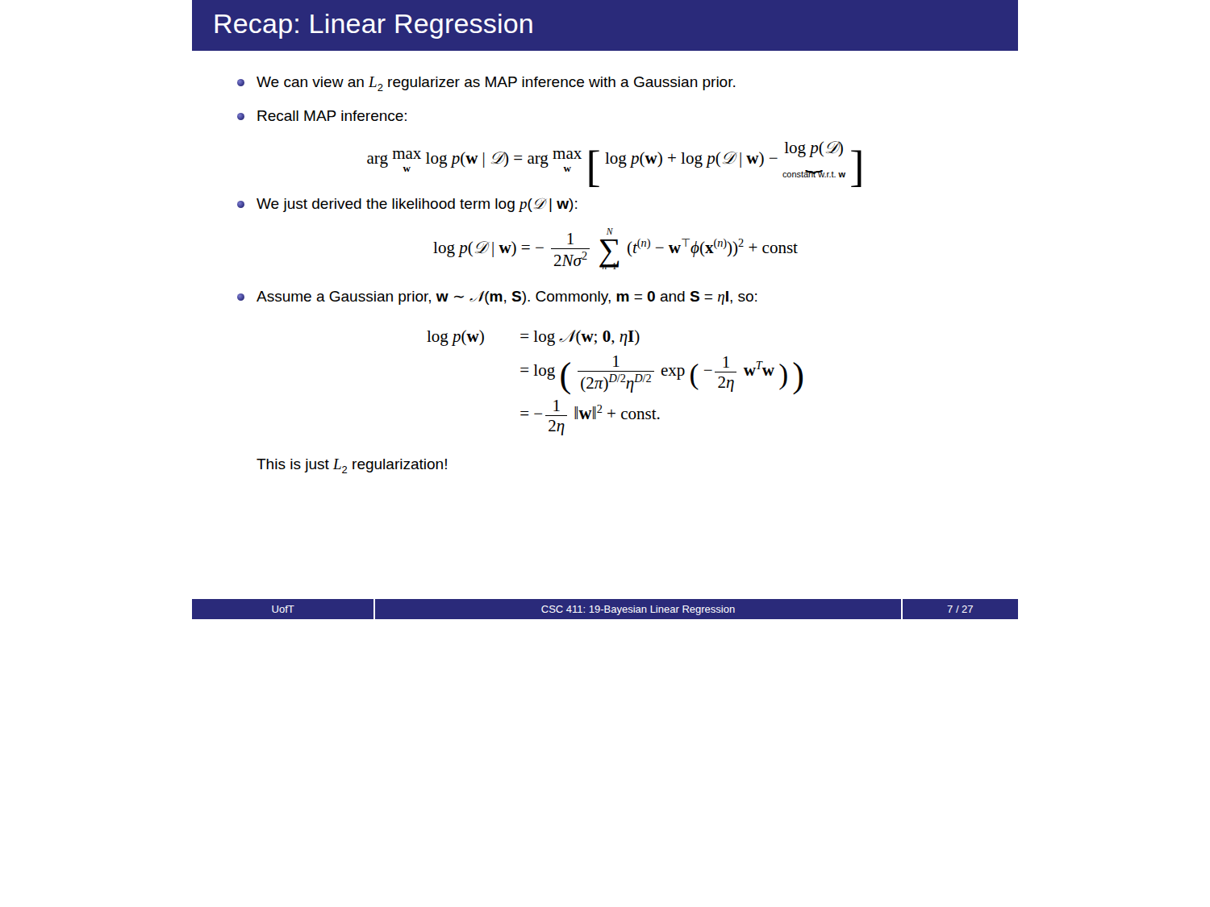Recap: Linear Regression
We can view an L 2 regularizer as MAP inference with a Gaussian prior.
Recall MAP inference:
arg max w log p(w | 𝒟) = arg max w [ log p(w) + log p(𝒟 | w) − log p(𝒟) ⏟ constant w.r.t. w ]
We just derived the likelihood term log p(𝒟 | w):
log p(𝒟 | w) = − 12Nσ 2 N ∑ n=1 (t(n) − w⊤ϕ(x(n)))2 + const
Assume a Gaussian prior, w ∼ 𝒩(m, S). Commonly, m = 0 and S = ηI, so:
log p(w) = log 𝒩(w; 0, ηI) = log ( 1(2π)D/2 ηD/2 exp ( −12η wTw ) ) = −12η ‖w‖2 + const.
This is just L 2 regularization!
UofT
CSC 411: 19-Bayesian Linear Regression
7 / 27